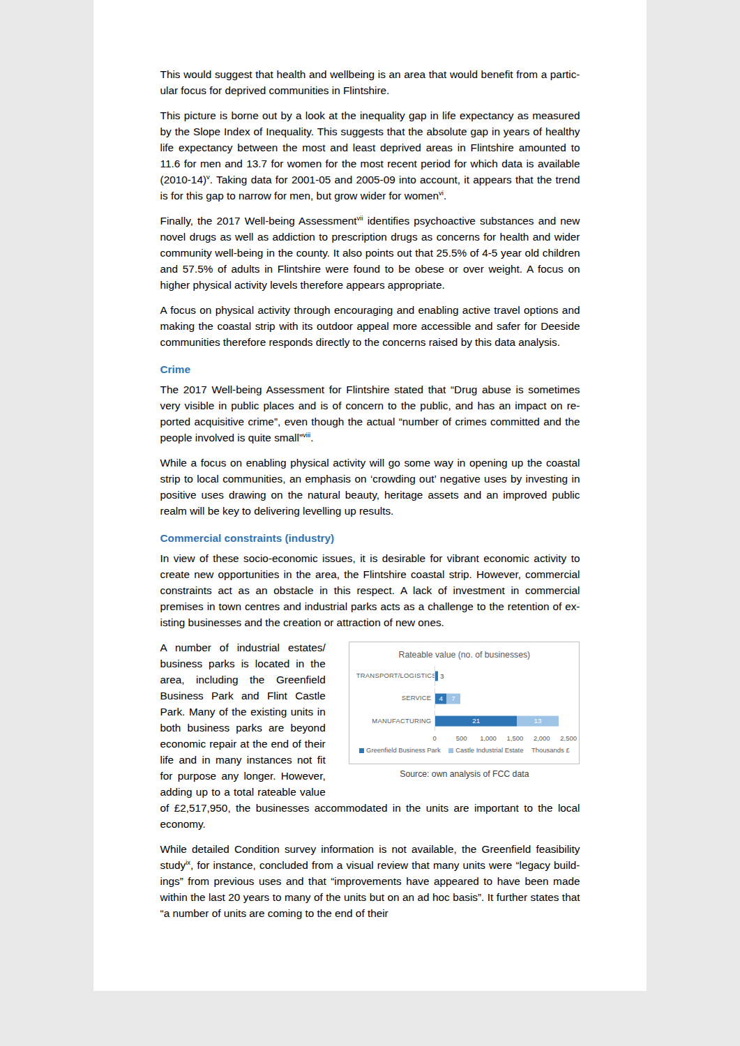This would suggest that health and wellbeing is an area that would benefit from a particular focus for deprived communities in Flintshire.
This picture is borne out by a look at the inequality gap in life expectancy as measured by the Slope Index of Inequality. This suggests that the absolute gap in years of healthy life expectancy between the most and least deprived areas in Flintshire amounted to 11.6 for men and 13.7 for women for the most recent period for which data is available (2010-14)v. Taking data for 2001-05 and 2005-09 into account, it appears that the trend is for this gap to narrow for men, but grow wider for womenvi.
Finally, the 2017 Well-being Assessmentvii identifies psychoactive substances and new novel drugs as well as addiction to prescription drugs as concerns for health and wider community well-being in the county. It also points out that 25.5% of 4-5 year old children and 57.5% of adults in Flintshire were found to be obese or over weight. A focus on higher physical activity levels therefore appears appropriate.
A focus on physical activity through encouraging and enabling active travel options and making the coastal strip with its outdoor appeal more accessible and safer for Deeside communities therefore responds directly to the concerns raised by this data analysis.
Crime
The 2017 Well-being Assessment for Flintshire stated that “Drug abuse is sometimes very visible in public places and is of concern to the public, and has an impact on reported acquisitive crime”, even though the actual “number of crimes committed and the people involved is quite small”viii.
While a focus on enabling physical activity will go some way in opening up the coastal strip to local communities, an emphasis on ‘crowding out’ negative uses by investing in positive uses drawing on the natural beauty, heritage assets and an improved public realm will be key to delivering levelling up results.
Commercial constraints (industry)
In view of these socio-economic issues, it is desirable for vibrant economic activity to create new opportunities in the area, the Flintshire coastal strip. However, commercial constraints act as an obstacle in this respect. A lack of investment in commercial premises in town centres and industrial parks acts as a challenge to the retention of existing businesses and the creation or attraction of new ones.
Rateable value (no. of businesses)
TRANSPORT/LOGISTICS
3
SERVICE
4
7
MANUFACTURING
21
13
0 500 1,000 1,500 2,000 2,500
Greenfield Business Park Castle Industrial Estate Thousands £
Source: own analysis of FCC data
A number of industrial estates/ business parks is located in the area, including the Greenfield Business Park and Flint Castle Park. Many of the existing units in both business parks are beyond economic repair at the end of their life and in many instances not fit for purpose any longer. However, adding up to a total rateable value of £2,517,950, the businesses accommodated in the units are important to the local economy.
While detailed Condition survey information is not available, the Greenfield feasibility studyix, for instance, concluded from a visual review that many units were “legacy buildings” from previous uses and that “improvements have appeared to have been made within the last 20 years to many of the units but on an ad hoc basis”. It further states that “a number of units are coming to the end of their